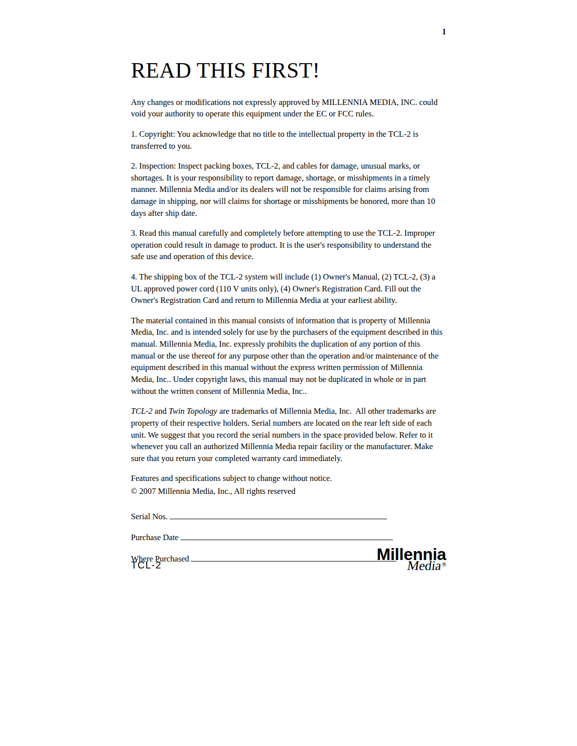1
READ THIS FIRST!
Any changes or modifications not expressly approved by MILLENNIA MEDIA, INC. could void your authority to operate this equipment under the EC or FCC rules.
1. Copyright: You acknowledge that no title to the intellectual property in the TCL-2 is transferred to you.
2. Inspection: Inspect packing boxes, TCL-2, and cables for damage, unusual marks, or shortages. It is your responsibility to report damage, shortage, or misshipments in a timely manner. Millennia Media and/or its dealers will not be responsible for claims arising from damage in shipping, nor will claims for shortage or misshipments be honored, more than 10 days after ship date.
3. Read this manual carefully and completely before attempting to use the TCL-2. Improper operation could result in damage to product. It is the user's responsibility to understand the safe use and operation of this device.
4. The shipping box of the TCL-2 system will include (1) Owner's Manual, (2) TCL-2, (3) a UL approved power cord (110 V units only), (4) Owner's Registration Card. Fill out the Owner's Registration Card and return to Millennia Media at your earliest ability.
The material contained in this manual consists of information that is property of Millennia Media, Inc. and is intended solely for use by the purchasers of the equipment described in this manual. Millennia Media, Inc. expressly prohibits the duplication of any portion of this manual or the use thereof for any purpose other than the operation and/or maintenance of the equipment described in this manual without the express written permission of Millennia Media, Inc.. Under copyright laws, this manual may not be duplicated in whole or in part without the written consent of Millennia Media, Inc..
TCL-2 and Twin Topology are trademarks of Millennia Media, Inc. All other trademarks are property of their respective holders. Serial numbers are located on the rear left side of each unit. We suggest that you record the serial numbers in the space provided below. Refer to it whenever you call an authorized Millennia Media repair facility or the manufacturer. Make sure that you return your completed warranty card immediately.
Features and specifications subject to change without notice.
© 2007 Millennia Media, Inc., All rights reserved
Serial Nos.
Purchase Date
Where Purchased
TCL-2
Millennia Media®